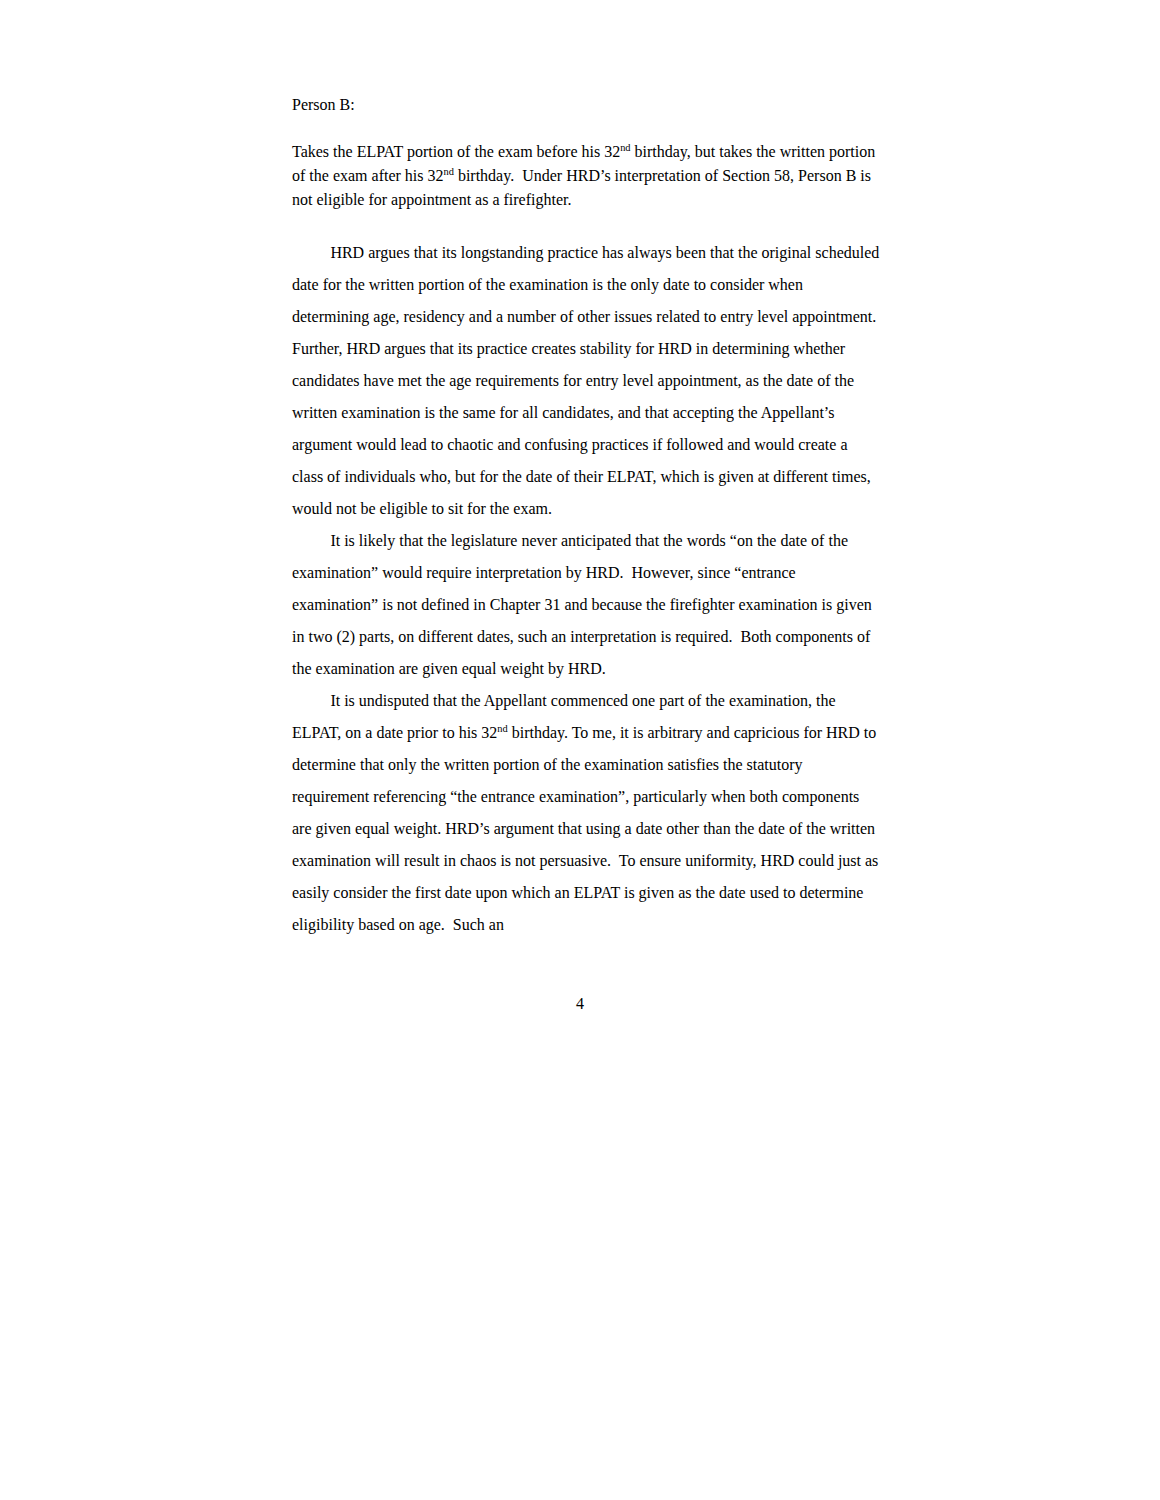Person B:
Takes the ELPAT portion of the exam before his 32nd birthday, but takes the written portion of the exam after his 32nd birthday. Under HRD’s interpretation of Section 58, Person B is not eligible for appointment as a firefighter.
HRD argues that its longstanding practice has always been that the original scheduled date for the written portion of the examination is the only date to consider when determining age, residency and a number of other issues related to entry level appointment. Further, HRD argues that its practice creates stability for HRD in determining whether candidates have met the age requirements for entry level appointment, as the date of the written examination is the same for all candidates, and that accepting the Appellant’s argument would lead to chaotic and confusing practices if followed and would create a class of individuals who, but for the date of their ELPAT, which is given at different times, would not be eligible to sit for the exam.
It is likely that the legislature never anticipated that the words “on the date of the examination” would require interpretation by HRD. However, since “entrance examination” is not defined in Chapter 31 and because the firefighter examination is given in two (2) parts, on different dates, such an interpretation is required. Both components of the examination are given equal weight by HRD.
It is undisputed that the Appellant commenced one part of the examination, the ELPAT, on a date prior to his 32nd birthday. To me, it is arbitrary and capricious for HRD to determine that only the written portion of the examination satisfies the statutory requirement referencing “the entrance examination”, particularly when both components are given equal weight. HRD’s argument that using a date other than the date of the written examination will result in chaos is not persuasive. To ensure uniformity, HRD could just as easily consider the first date upon which an ELPAT is given as the date used to determine eligibility based on age. Such an
4